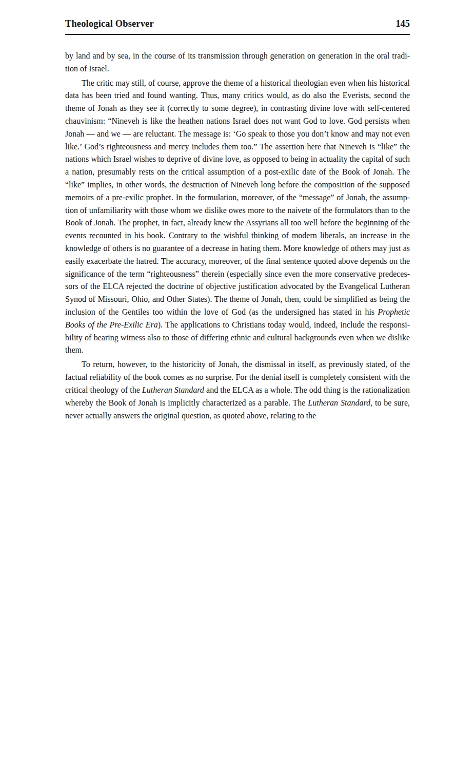Theological Observer
145
by land and by sea, in the course of its transmission through generation on generation in the oral tradition of Israel.
The critic may still, of course, approve the theme of a historical theologian even when his historical data has been tried and found wanting. Thus, many critics would, as do also the Everists, second the theme of Jonah as they see it (correctly to some degree), in contrasting divine love with self-centered chauvinism: “Nineveh is like the heathen nations Israel does not want God to love. God persists when Jonah — and we — are reluctant. The message is: ‘Go speak to those you don’t know and may not even like.’ God’s righteousness and mercy includes them too.” The assertion here that Nineveh is “like” the nations which Israel wishes to deprive of divine love, as opposed to being in actuality the capital of such a nation, presumably rests on the critical assumption of a post-exilic date of the Book of Jonah. The “like” implies, in other words, the destruction of Nineveh long before the composition of the supposed memoirs of a pre-exilic prophet. In the formulation, moreover, of the “message” of Jonah, the assumption of unfamiliarity with those whom we dislike owes more to the naivete of the formulators than to the Book of Jonah. The prophet, in fact, already knew the Assyrians all too well before the beginning of the events recounted in his book. Contrary to the wishful thinking of modern liberals, an increase in the knowledge of others is no guarantee of a decrease in hating them. More knowledge of others may just as easily exacerbate the hatred. The accuracy, moreover, of the final sentence quoted above depends on the significance of the term “righteousness” therein (especially since even the more conservative predecessors of the ELCA rejected the doctrine of objective justification advocated by the Evangelical Lutheran Synod of Missouri, Ohio, and Other States). The theme of Jonah, then, could be simplified as being the inclusion of the Gentiles too within the love of God (as the undersigned has stated in his Prophetic Books of the Pre-Exilic Era). The applications to Christians today would, indeed, include the responsibility of bearing witness also to those of differing ethnic and cultural backgrounds even when we dislike them.
To return, however, to the historicity of Jonah, the dismissal in itself, as previously stated, of the factual reliability of the book comes as no surprise. For the denial itself is completely consistent with the critical theology of the Lutheran Standard and the ELCA as a whole. The odd thing is the rationalization whereby the Book of Jonah is implicitly characterized as a parable. The Lutheran Standard, to be sure, never actually answers the original question, as quoted above, relating to the